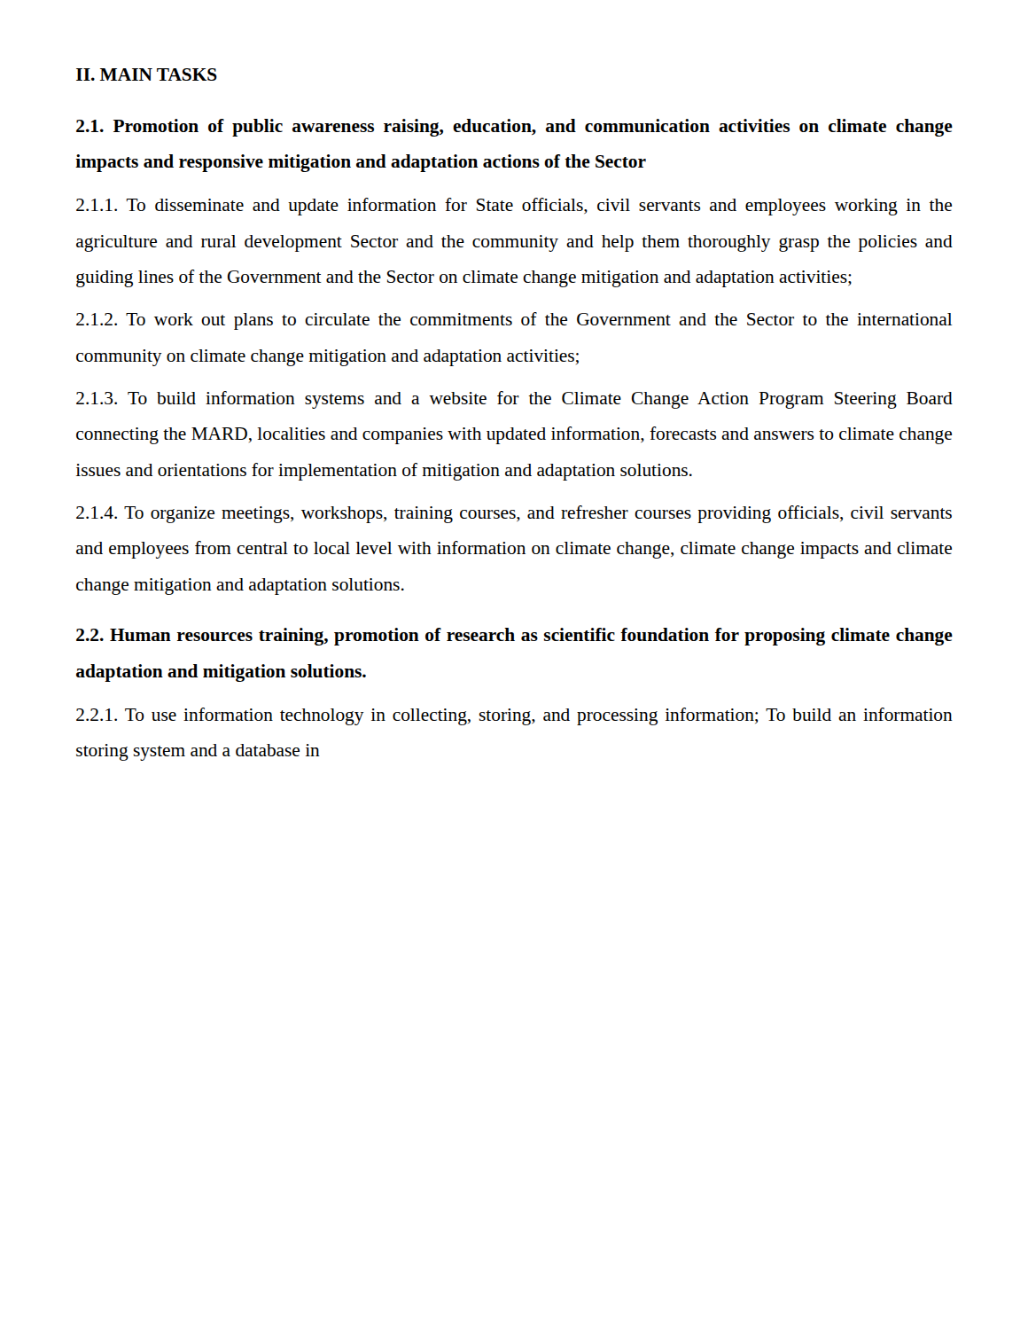II. MAIN TASKS
2.1. Promotion of public awareness raising, education, and communication activities on climate change impacts and responsive mitigation and adaptation actions of the Sector
2.1.1. To disseminate and update information for State officials, civil servants and employees working in the agriculture and rural development Sector and the community and help them thoroughly grasp the policies and guiding lines of the Government and the Sector on climate change mitigation and adaptation activities;
2.1.2. To work out plans to circulate the commitments of the Government and the Sector to the international community on climate change mitigation and adaptation activities;
2.1.3. To build information systems and a website for the Climate Change Action Program Steering Board connecting the MARD, localities and companies with updated information, forecasts and answers to climate change issues and orientations for implementation of mitigation and adaptation solutions.
2.1.4. To organize meetings, workshops, training courses, and refresher courses providing officials, civil servants and employees from central to local level with information on climate change, climate change impacts and climate change mitigation and adaptation solutions.
2.2. Human resources training, promotion of research as scientific foundation for proposing climate change adaptation and mitigation solutions.
2.2.1. To use information technology in collecting, storing, and processing information; To build an information storing system and a database in